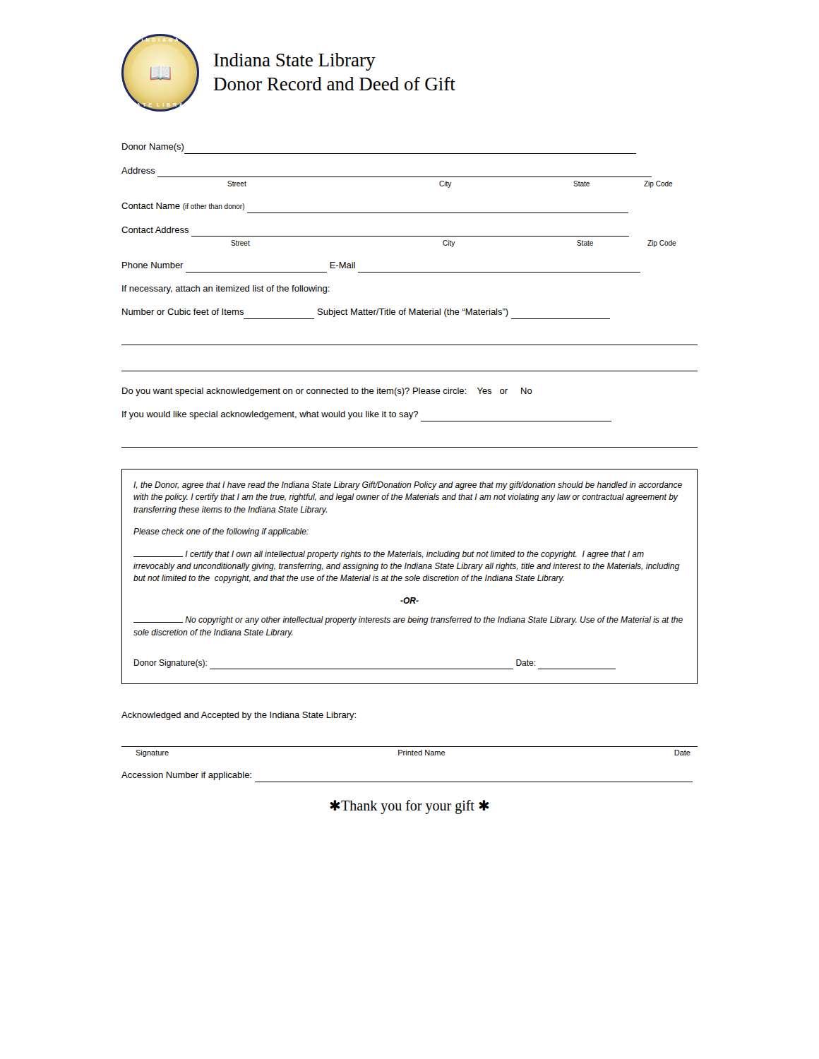I N D I A N A S T A T E L I B R A R Y
📖
Indiana State Library
Donor Record and Deed of Gift
Donor Name(s)
Address
Street City State Zip Code
Contact Name (if other than donor)
Contact Address
Street City State Zip Code
Phone Number E-Mail
If necessary, attach an itemized list of the following:
Number or Cubic feet of Items Subject Matter/Title of Material (the “Materials”)
Do you want special acknowledgement on or connected to the item(s)? Please circle: Yes or No
If you would like special acknowledgement, what would you like it to say?
I, the Donor, agree that I have read the Indiana State Library Gift/Donation Policy and agree that my gift/donation should be handled in accordance with the policy. I certify that I am the true, rightful, and legal owner of the Materials and that I am not violating any law or contractual agreement by transferring these items to the Indiana State Library.
Please check one of the following if applicable:
I certify that I own all intellectual property rights to the Materials, including but not limited to the copyright. I agree that I am irrevocably and unconditionally giving, transferring, and assigning to the Indiana State Library all rights, title and interest to the Materials, including but not limited to the copyright, and that the use of the Material is at the sole discretion of the Indiana State Library.
-OR-
No copyright or any other intellectual property interests are being transferred to the Indiana State Library. Use of the Material is at the sole discretion of the Indiana State Library.
Donor Signature(s): Date:
Acknowledged and Accepted by the Indiana State Library:
Signature Printed Name Date
Accession Number if applicable:
✱Thank you for your gift ✱